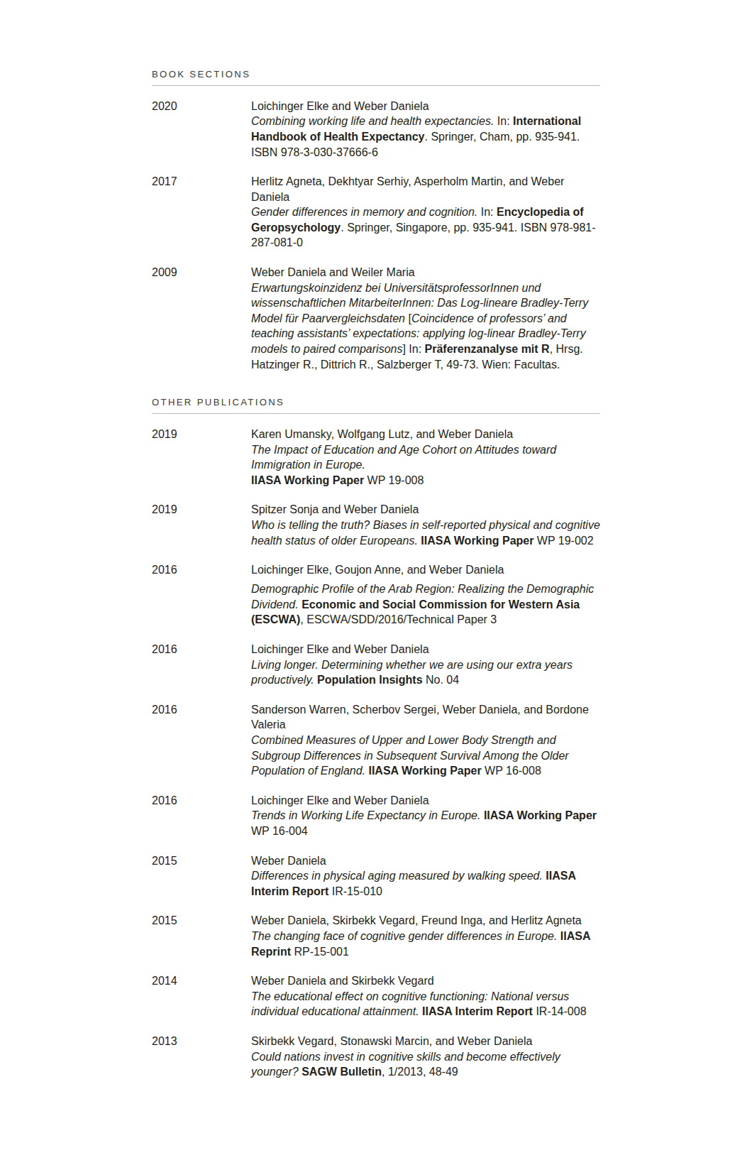Book Sections
2020
Loichinger Elke and Weber Daniela Combining working life and health expectancies. In: International Handbook of Health Expectancy. Springer, Cham, pp. 935-941. ISBN 978-3-030-37666-6
2017
Herlitz Agneta, Dekhtyar Serhiy, Asperholm Martin, and Weber Daniela Gender differences in memory and cognition. In: Encyclopedia of Geropsychology. Springer, Singapore, pp. 935-941. ISBN 978-981-287-081-0
2009
Weber Daniela and Weiler Maria Erwartungskoinzidenz bei UniversitätsprofessorInnen und wissenschaftlichen MitarbeiterInnen: Das Log-lineare Bradley-Terry Model für Paarvergleichsdaten [Coincidence of professors’ and teaching assistants’ expectations: applying log-linear Bradley-Terry models to paired comparisons] In: Präferenzanalyse mit R, Hrsg. Hatzinger R., Dittrich R., Salzberger T, 49-73. Wien: Facultas.
Other Publications
2019
Karen Umansky, Wolfgang Lutz, and Weber Daniela The Impact of Education and Age Cohort on Attitudes toward Immigration in Europe.
IIASA Working Paper WP 19-008
2019
Spitzer Sonja and Weber Daniela Who is telling the truth? Biases in self-reported physical and cognitive health status of older Europeans. IIASA Working Paper WP 19-002
2016
Loichinger Elke, Goujon Anne, and Weber Daniela
Demographic Profile of the Arab Region: Realizing the Demographic Dividend. Economic and Social Commission for Western Asia (ESCWA), ESCWA/SDD/2016/Technical Paper 3
2016
Loichinger Elke and Weber Daniela Living longer. Determining whether we are using our extra years productively. Population Insights No. 04
2016
Sanderson Warren, Scherbov Sergei, Weber Daniela, and Bordone Valeria Combined Measures of Upper and Lower Body Strength and Subgroup Differences in Subsequent Survival Among the Older Population of England. IIASA Working Paper WP 16-008
2016
Loichinger Elke and Weber Daniela Trends in Working Life Expectancy in Europe. IIASA Working Paper WP 16-004
2015
Weber Daniela Differences in physical aging measured by walking speed. IIASA Interim Report IR-15-010
2015
Weber Daniela, Skirbekk Vegard, Freund Inga, and Herlitz Agneta The changing face of cognitive gender differences in Europe. IIASA Reprint RP-15-001
2014
Weber Daniela and Skirbekk Vegard The educational effect on cognitive functioning: National versus individual educational attainment. IIASA Interim Report IR-14-008
2013
Skirbekk Vegard, Stonawski Marcin, and Weber Daniela Could nations invest in cognitive skills and become effectively younger? SAGW Bulletin, 1/2013, 48-49